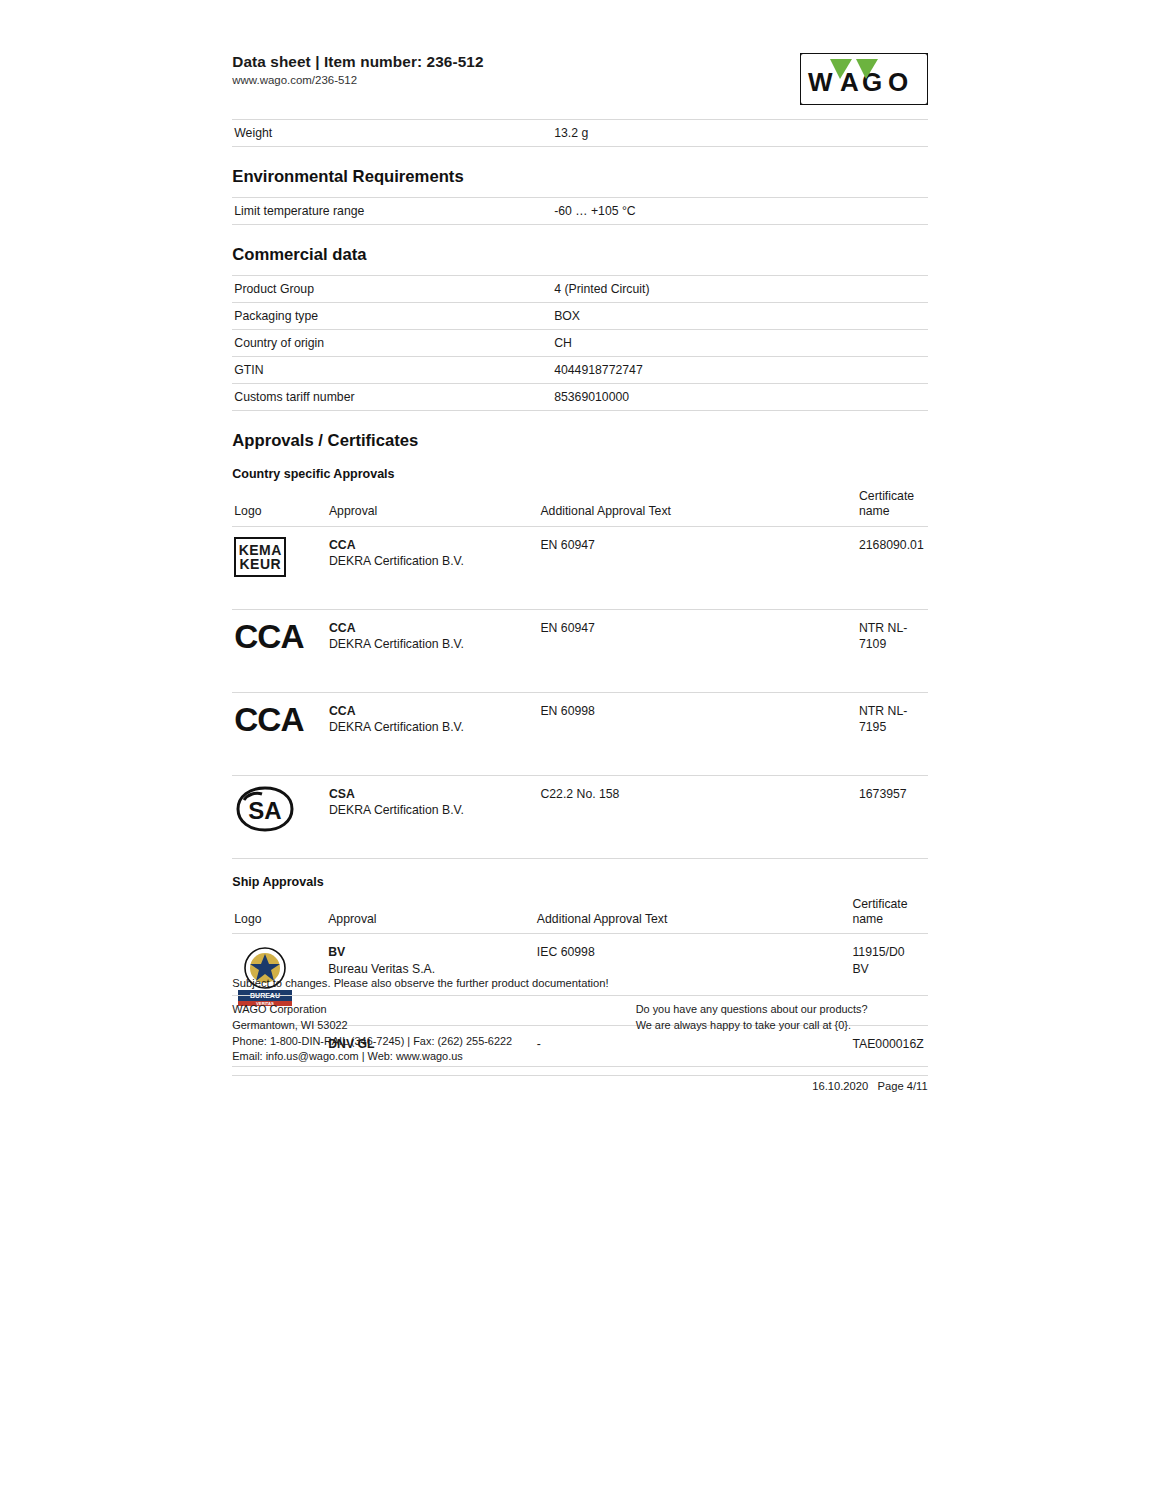Data sheet | Item number: 236-512
www.wago.com/236-512
W A G O
| Weight | 13.2 g |
Environmental Requirements
| Limit temperature range | -60 … +105 °C |
Commercial data
| Product Group | 4 (Printed Circuit) |
| Packaging type | BOX |
| Country of origin | CH |
| GTIN | 4044918772747 |
| Customs tariff number | 85369010000 |
Approvals / Certificates
Country specific Approvals
| Logo | Approval | Additional Approval Text | Certificate name |
| --- | --- | --- | --- |
| KEMA KEUR | CCA DEKRA Certification B.V. | EN 60947 | 2168090.01 |
| CCA | CCA DEKRA Certification B.V. | EN 60947 | NTR NL- 7109 |
| CCA | CCA DEKRA Certification B.V. | EN 60998 | NTR NL- 7195 |
| SA | CSA DEKRA Certification B.V. | C22.2 No. 158 | 1673957 |
Ship Approvals
| Logo | Approval | Additional Approval Text | Certificate name |
| --- | --- | --- | --- |
| BUREAU VERITAS | BV Bureau Veritas S.A. | IEC 60998 | 11915/D0 BV |
| | DNV GL | - | TAE000016Z |
Subject to changes. Please also observe the further product documentation!
WAGO Corporation
Germantown, WI 53022
Phone: 1-800-DIN-RAIL (346-7245) | Fax: (262) 255-6222
Email: info.us@wago.com | Web: www.wago.us
Do you have any questions about our products?
We are always happy to take your call at {0}.
16.10.2020 Page 4/11